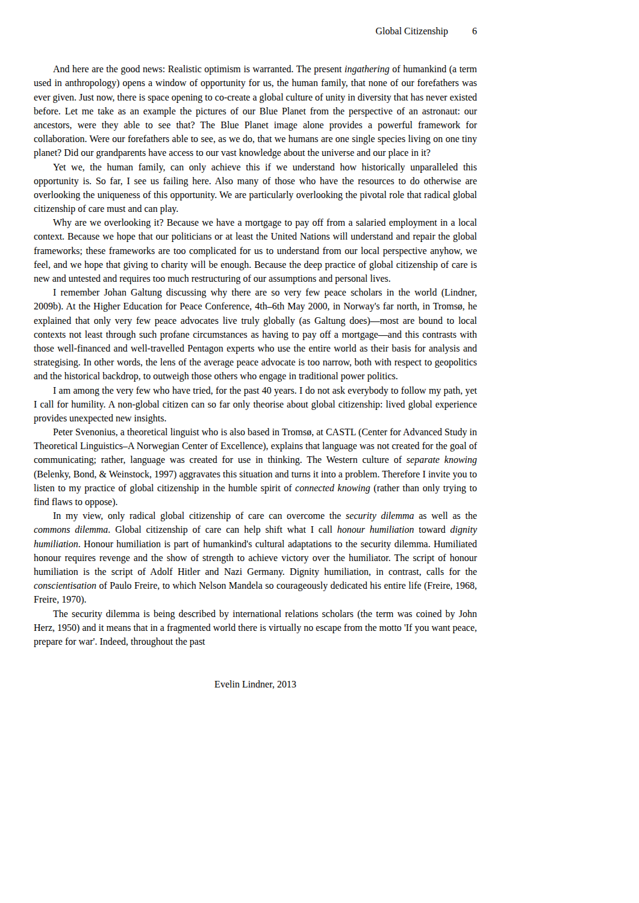Global Citizenship 6
And here are the good news: Realistic optimism is warranted. The present ingathering of humankind (a term used in anthropology) opens a window of opportunity for us, the human family, that none of our forefathers was ever given. Just now, there is space opening to co-create a global culture of unity in diversity that has never existed before. Let me take as an example the pictures of our Blue Planet from the perspective of an astronaut: our ancestors, were they able to see that? The Blue Planet image alone provides a powerful framework for collaboration. Were our forefathers able to see, as we do, that we humans are one single species living on one tiny planet? Did our grandparents have access to our vast knowledge about the universe and our place in it?
Yet we, the human family, can only achieve this if we understand how historically unparalleled this opportunity is. So far, I see us failing here. Also many of those who have the resources to do otherwise are overlooking the uniqueness of this opportunity. We are particularly overlooking the pivotal role that radical global citizenship of care must and can play.
Why are we overlooking it? Because we have a mortgage to pay off from a salaried employment in a local context. Because we hope that our politicians or at least the United Nations will understand and repair the global frameworks; these frameworks are too complicated for us to understand from our local perspective anyhow, we feel, and we hope that giving to charity will be enough. Because the deep practice of global citizenship of care is new and untested and requires too much restructuring of our assumptions and personal lives.
I remember Johan Galtung discussing why there are so very few peace scholars in the world (Lindner, 2009b). At the Higher Education for Peace Conference, 4th–6th May 2000, in Norway's far north, in Tromsø, he explained that only very few peace advocates live truly globally (as Galtung does)—most are bound to local contexts not least through such profane circumstances as having to pay off a mortgage—and this contrasts with those well-financed and well-travelled Pentagon experts who use the entire world as their basis for analysis and strategising. In other words, the lens of the average peace advocate is too narrow, both with respect to geopolitics and the historical backdrop, to outweigh those others who engage in traditional power politics.
I am among the very few who have tried, for the past 40 years. I do not ask everybody to follow my path, yet I call for humility. A non-global citizen can so far only theorise about global citizenship: lived global experience provides unexpected new insights.
Peter Svenonius, a theoretical linguist who is also based in Tromsø, at CASTL (Center for Advanced Study in Theoretical Linguistics–A Norwegian Center of Excellence), explains that language was not created for the goal of communicating; rather, language was created for use in thinking. The Western culture of separate knowing (Belenky, Bond, & Weinstock, 1997) aggravates this situation and turns it into a problem. Therefore I invite you to listen to my practice of global citizenship in the humble spirit of connected knowing (rather than only trying to find flaws to oppose).
In my view, only radical global citizenship of care can overcome the security dilemma as well as the commons dilemma. Global citizenship of care can help shift what I call honour humiliation toward dignity humiliation. Honour humiliation is part of humankind's cultural adaptations to the security dilemma. Humiliated honour requires revenge and the show of strength to achieve victory over the humiliator. The script of honour humiliation is the script of Adolf Hitler and Nazi Germany. Dignity humiliation, in contrast, calls for the conscientisation of Paulo Freire, to which Nelson Mandela so courageously dedicated his entire life (Freire, 1968, Freire, 1970).
The security dilemma is being described by international relations scholars (the term was coined by John Herz, 1950) and it means that in a fragmented world there is virtually no escape from the motto 'If you want peace, prepare for war'. Indeed, throughout the past
Evelin Lindner, 2013